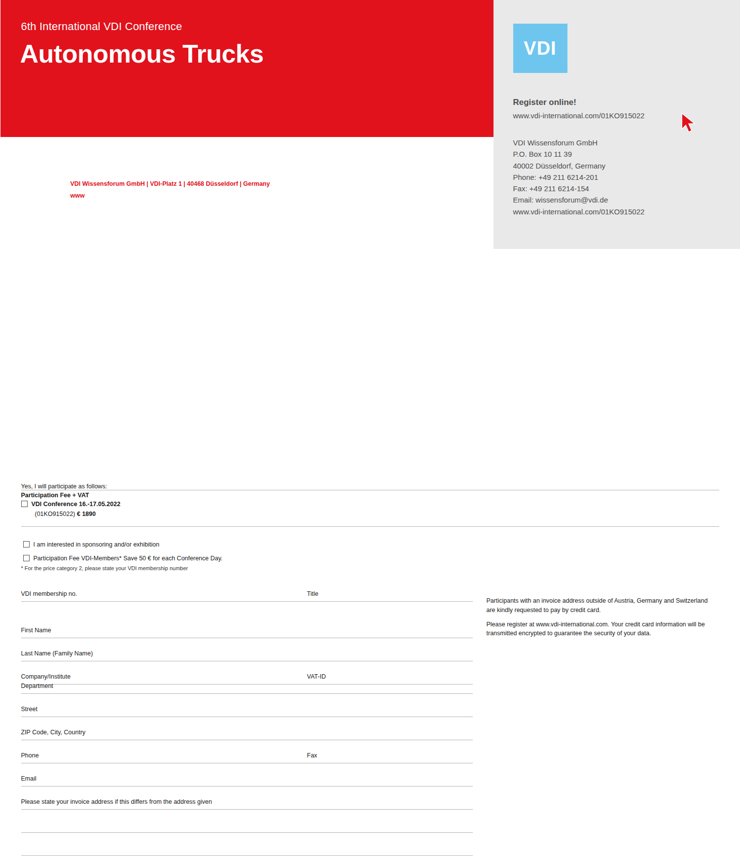6th International VDI Conference
Autonomous Trucks
VDI
Register online!
www.vdi-international.com/01KO915022
VDI Wissensforum GmbH
P.O. Box 10 11 39
40002 Düsseldorf, Germany
Phone: +49 211 6214-201
Fax: +49 211 6214-154
Email: wissensforum@vdi.de
www.vdi-international.com/01KO915022
VDI Wissensforum GmbH | VDI-Platz 1 | 40468 Düsseldorf | Germany
www
Yes, I will participate as follows:
Participation Fee + VAT
VDI Conference 16.-17.05.2022
(01KO915022) € 1890
I am interested in sponsoring and/or exhibition
Participation Fee VDI-Members* Save 50 € for each Conference Day.
* For the price category 2, please state your VDI membership number
VDI membership no.
Title
First Name
Last Name (Family Name)
Company/Institute
VAT-ID
Department
Street
ZIP Code, City, Country
Phone
Fax
Email
Please state your invoice address if this differs from the address given
Participants with an invoice address outside of Austria, Germany and Switzerland are kindly requested to pay by credit card.
Please register at www.vdi-international.com. Your credit card information will be transmitted encrypted to guarantee the security of your data.